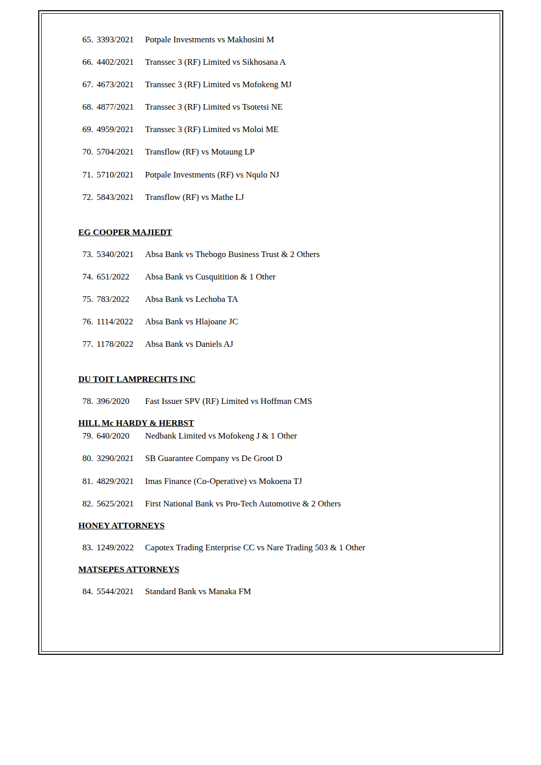65. 3393/2021 Potpale Investments vs Makhosini M
66. 4402/2021 Transsec 3 (RF) Limited vs Sikhosana A
67. 4673/2021 Transsec 3 (RF) Limited vs Mofokeng MJ
68. 4877/2021 Transsec 3 (RF) Limited vs Tsotetsi NE
69. 4959/2021 Transsec 3 (RF) Limited vs Moloi ME
70. 5704/2021 Transflow (RF) vs Motaung LP
71. 5710/2021 Potpale Investments (RF) vs Nqulo NJ
72. 5843/2021 Transflow (RF) vs Mathe LJ
EG COOPER MAJIEDT
73. 5340/2021 Absa Bank vs Thebogo Business Trust & 2 Others
74. 651/2022 Absa Bank vs Cusquitition & 1 Other
75. 783/2022 Absa Bank vs Lechoba TA
76. 1114/2022 Absa Bank vs Hlajoane JC
77. 1178/2022 Absa Bank vs Daniels AJ
DU TOIT LAMPRECHTS INC
78. 396/2020 Fast Issuer SPV (RF) Limited vs Hoffman CMS
HILL Mc HARDY & HERBST
79. 640/2020 Nedbank Limited vs Mofokeng J & 1 Other
80. 3290/2021 SB Guarantee Company vs De Groot D
81. 4829/2021 Imas Finance (Co-Operative) vs Mokoena TJ
82. 5625/2021 First National Bank vs Pro-Tech Automotive & 2 Others
HONEY ATTORNEYS
83. 1249/2022 Capotex Trading Enterprise CC vs Nare Trading 503 & 1 Other
MATSEPES ATTORNEYS
84. 5544/2021 Standard Bank vs Manaka FM